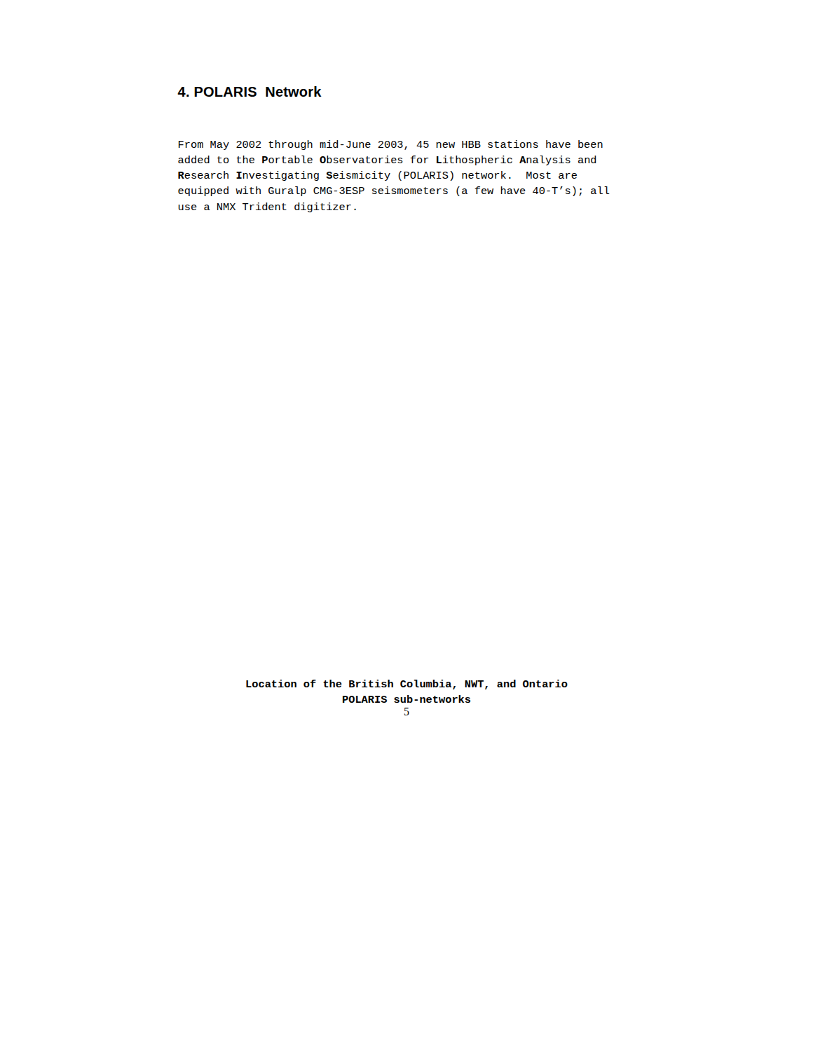4. POLARIS Network
From May 2002 through mid-June 2003, 45 new HBB stations have been added to the Portable Observatories for Lithospheric Analysis and Research Investigating Seismicity (POLARIS) network. Most are equipped with Guralp CMG-3ESP seismometers (a few have 40-T’s); all use a NMX Trident digitizer.
Location of the British Columbia, NWT, and Ontario
POLARIS sub-networks
5